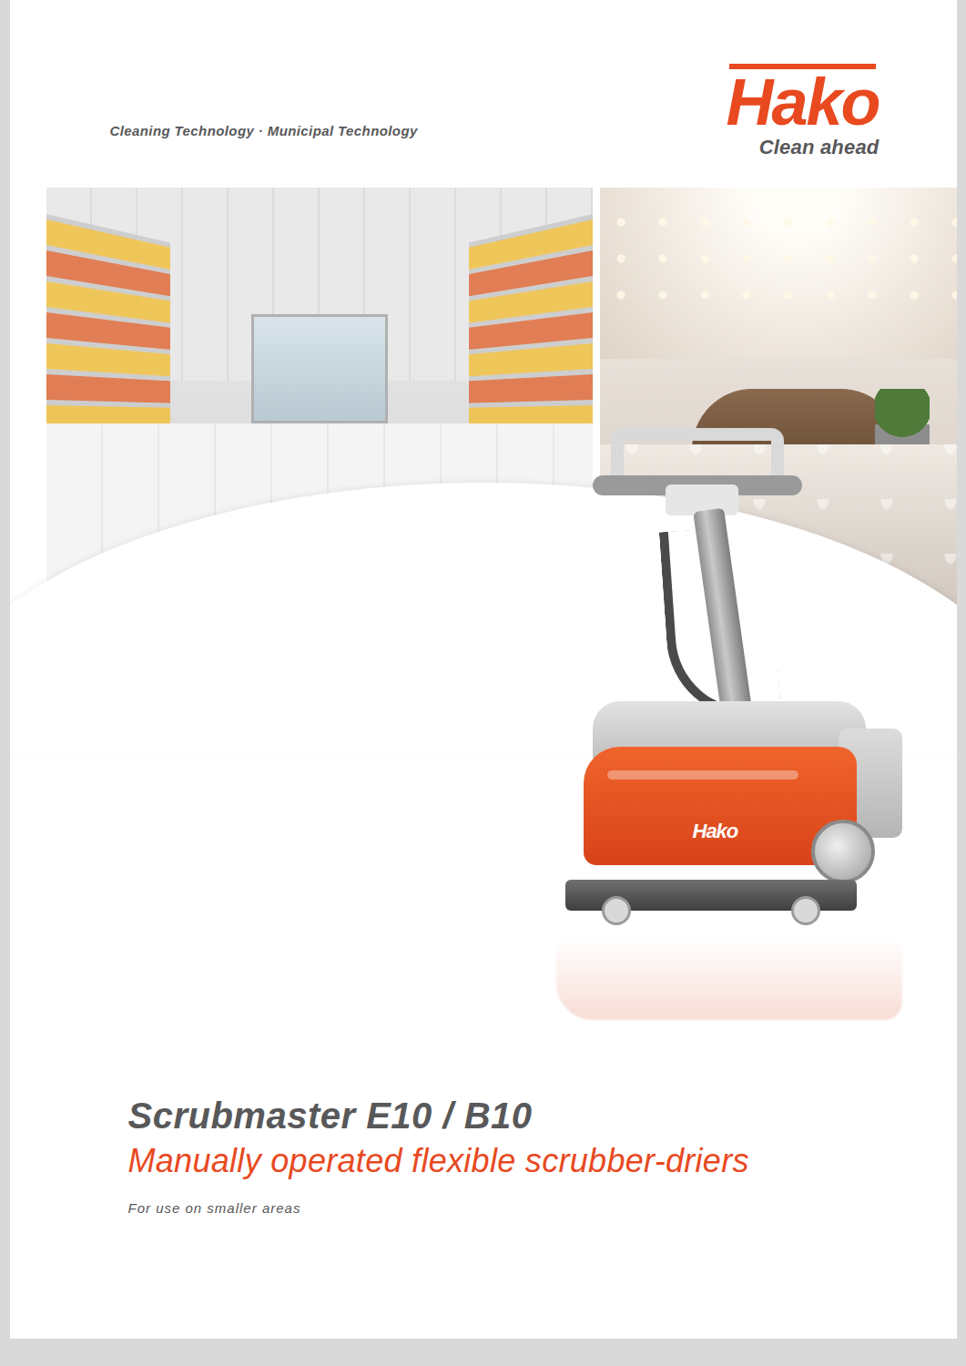Cleaning Technology · Municipal Technology
Hako
Clean ahead
Hako
Scrubmaster E10 / B10
Manually operated flexible scrubber-driers
For use on smaller areas